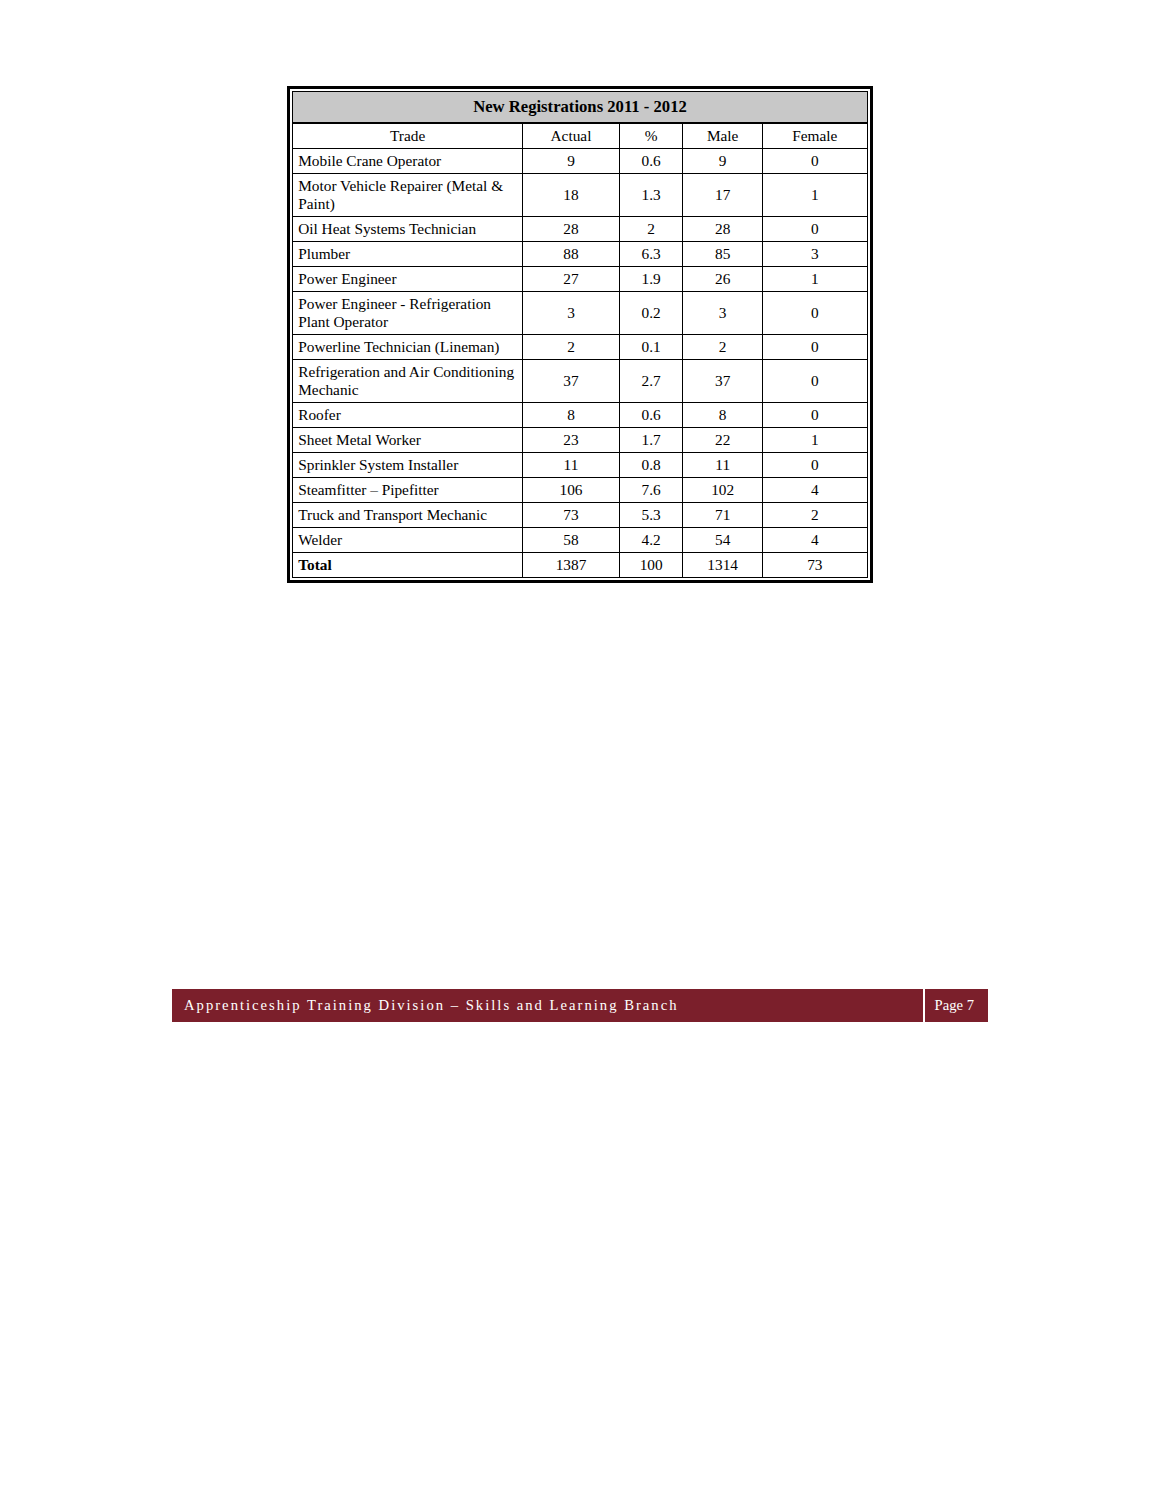New Registrations 2011 - 2012
| Trade | Actual | % | Male | Female |
| --- | --- | --- | --- | --- |
| Mobile Crane Operator | 9 | 0.6 | 9 | 0 |
| Motor Vehicle Repairer (Metal & Paint) | 18 | 1.3 | 17 | 1 |
| Oil Heat Systems Technician | 28 | 2 | 28 | 0 |
| Plumber | 88 | 6.3 | 85 | 3 |
| Power Engineer | 27 | 1.9 | 26 | 1 |
| Power Engineer - Refrigeration Plant Operator | 3 | 0.2 | 3 | 0 |
| Powerline Technician (Lineman) | 2 | 0.1 | 2 | 0 |
| Refrigeration and Air Conditioning Mechanic | 37 | 2.7 | 37 | 0 |
| Roofer | 8 | 0.6 | 8 | 0 |
| Sheet Metal Worker | 23 | 1.7 | 22 | 1 |
| Sprinkler System Installer | 11 | 0.8 | 11 | 0 |
| Steamfitter – Pipefitter | 106 | 7.6 | 102 | 4 |
| Truck and Transport Mechanic | 73 | 5.3 | 71 | 2 |
| Welder | 58 | 4.2 | 54 | 4 |
| Total | 1387 | 100 | 1314 | 73 |
Apprenticeship Training Division – Skills and Learning Branch
Page 7